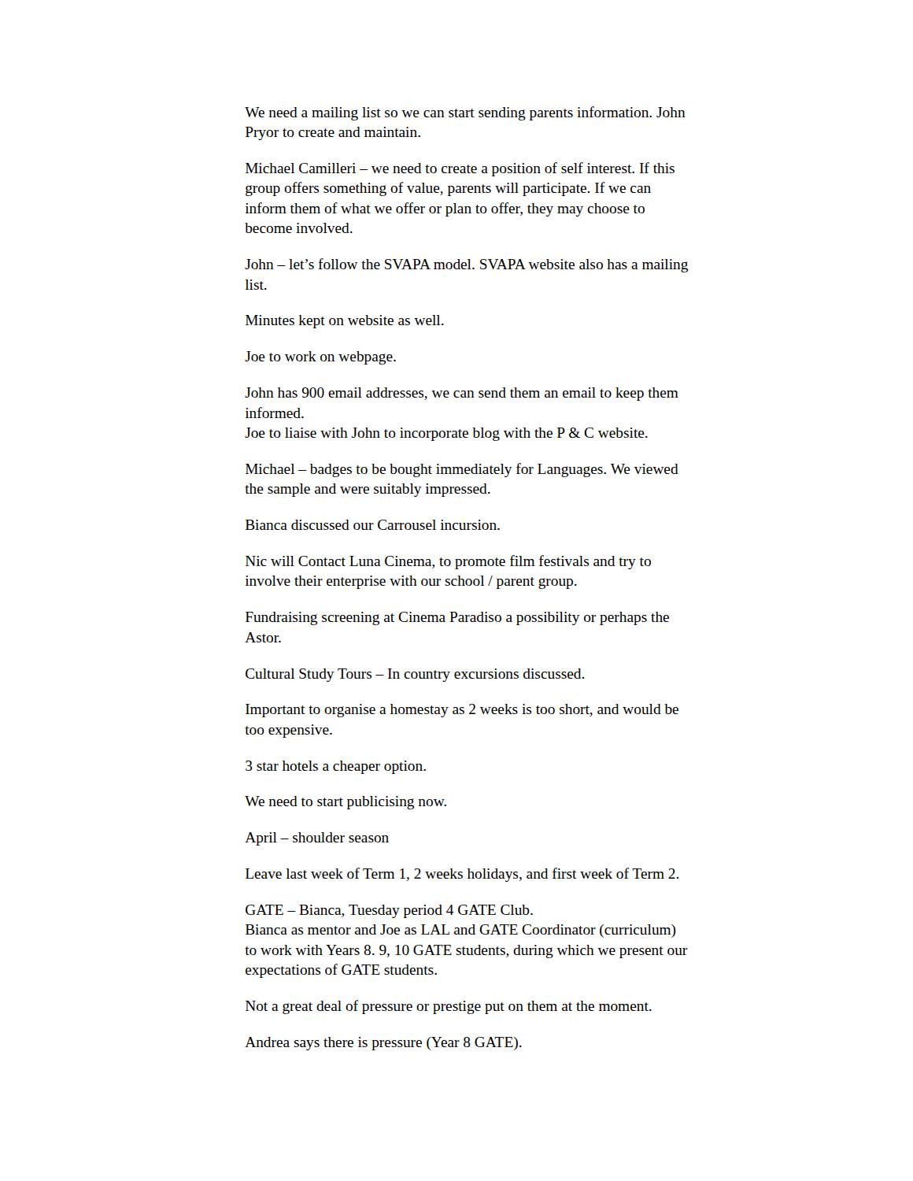We need a mailing list so we can start sending parents information. John Pryor to create and maintain.
Michael Camilleri – we need to create a position of self interest. If this group offers something of value, parents will participate. If we can inform them of what we offer or plan to offer, they may choose to become involved.
John – let’s follow the SVAPA model. SVAPA website also has a mailing list.
Minutes kept on website as well.
Joe to work on webpage.
John has 900 email addresses, we can send them an email to keep them informed.
Joe to liaise with John to incorporate blog with the P & C website.
Michael – badges to be bought immediately for Languages. We viewed the sample and were suitably impressed.
Bianca discussed our Carrousel incursion.
Nic will Contact Luna Cinema, to promote film festivals and try to involve their enterprise with our school / parent group.
Fundraising screening at Cinema Paradiso a possibility or perhaps the Astor.
Cultural Study Tours – In country excursions discussed.
Important to organise a homestay as 2 weeks is too short, and would be too expensive.
3 star hotels a cheaper option.
We need to start publicising now.
April – shoulder season
Leave last week of Term 1, 2 weeks holidays, and first week of Term 2.
GATE – Bianca, Tuesday period 4 GATE Club.
Bianca as mentor and Joe as LAL and GATE Coordinator (curriculum) to work with Years 8. 9, 10 GATE students, during which we present our expectations of GATE students.
Not a great deal of pressure or prestige put on them at the moment.
Andrea says there is pressure (Year 8 GATE).